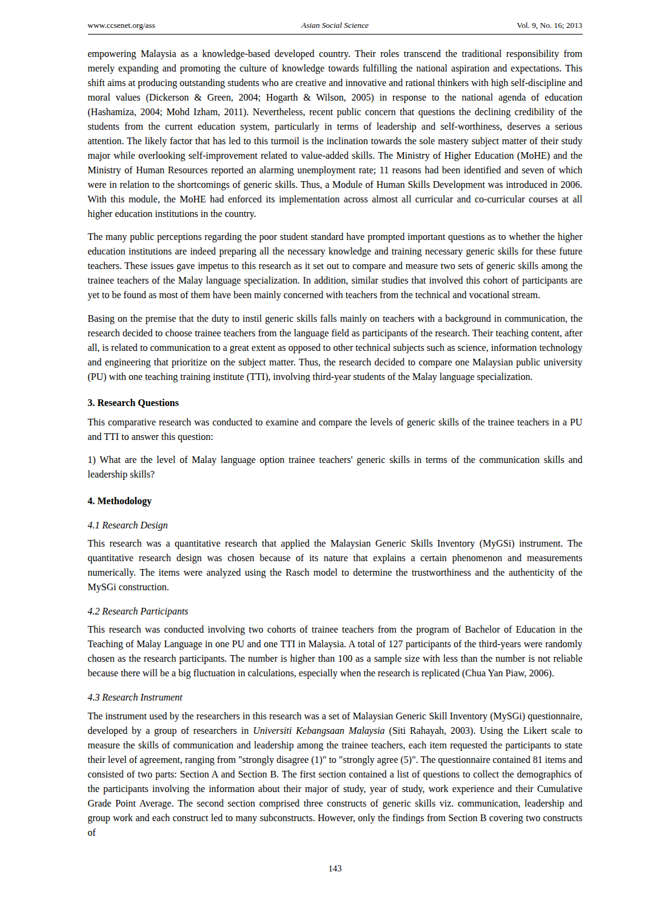www.ccsenet.org/ass
Asian Social Science
Vol. 9, No. 16; 2013
empowering Malaysia as a knowledge-based developed country. Their roles transcend the traditional responsibility from merely expanding and promoting the culture of knowledge towards fulfilling the national aspiration and expectations. This shift aims at producing outstanding students who are creative and innovative and rational thinkers with high self-discipline and moral values (Dickerson & Green, 2004; Hogarth & Wilson, 2005) in response to the national agenda of education (Hashamiza, 2004; Mohd Izham, 2011). Nevertheless, recent public concern that questions the declining credibility of the students from the current education system, particularly in terms of leadership and self-worthiness, deserves a serious attention. The likely factor that has led to this turmoil is the inclination towards the sole mastery subject matter of their study major while overlooking self-improvement related to value-added skills. The Ministry of Higher Education (MoHE) and the Ministry of Human Resources reported an alarming unemployment rate; 11 reasons had been identified and seven of which were in relation to the shortcomings of generic skills. Thus, a Module of Human Skills Development was introduced in 2006. With this module, the MoHE had enforced its implementation across almost all curricular and co-curricular courses at all higher education institutions in the country.
The many public perceptions regarding the poor student standard have prompted important questions as to whether the higher education institutions are indeed preparing all the necessary knowledge and training necessary generic skills for these future teachers. These issues gave impetus to this research as it set out to compare and measure two sets of generic skills among the trainee teachers of the Malay language specialization. In addition, similar studies that involved this cohort of participants are yet to be found as most of them have been mainly concerned with teachers from the technical and vocational stream.
Basing on the premise that the duty to instil generic skills falls mainly on teachers with a background in communication, the research decided to choose trainee teachers from the language field as participants of the research. Their teaching content, after all, is related to communication to a great extent as opposed to other technical subjects such as science, information technology and engineering that prioritize on the subject matter. Thus, the research decided to compare one Malaysian public university (PU) with one teaching training institute (TTI), involving third-year students of the Malay language specialization.
3. Research Questions
This comparative research was conducted to examine and compare the levels of generic skills of the trainee teachers in a PU and TTI to answer this question:
1) What are the level of Malay language option trainee teachers' generic skills in terms of the communication skills and leadership skills?
4. Methodology
4.1 Research Design
This research was a quantitative research that applied the Malaysian Generic Skills Inventory (MyGSi) instrument. The quantitative research design was chosen because of its nature that explains a certain phenomenon and measurements numerically. The items were analyzed using the Rasch model to determine the trustworthiness and the authenticity of the MySGi construction.
4.2 Research Participants
This research was conducted involving two cohorts of trainee teachers from the program of Bachelor of Education in the Teaching of Malay Language in one PU and one TTI in Malaysia. A total of 127 participants of the third-years were randomly chosen as the research participants. The number is higher than 100 as a sample size with less than the number is not reliable because there will be a big fluctuation in calculations, especially when the research is replicated (Chua Yan Piaw, 2006).
4.3 Research Instrument
The instrument used by the researchers in this research was a set of Malaysian Generic Skill Inventory (MySGi) questionnaire, developed by a group of researchers in Universiti Kebangsaan Malaysia (Siti Rahayah, 2003). Using the Likert scale to measure the skills of communication and leadership among the trainee teachers, each item requested the participants to state their level of agreement, ranging from "strongly disagree (1)" to "strongly agree (5)". The questionnaire contained 81 items and consisted of two parts: Section A and Section B. The first section contained a list of questions to collect the demographics of the participants involving the information about their major of study, year of study, work experience and their Cumulative Grade Point Average. The second section comprised three constructs of generic skills viz. communication, leadership and group work and each construct led to many subconstructs. However, only the findings from Section B covering two constructs of
143